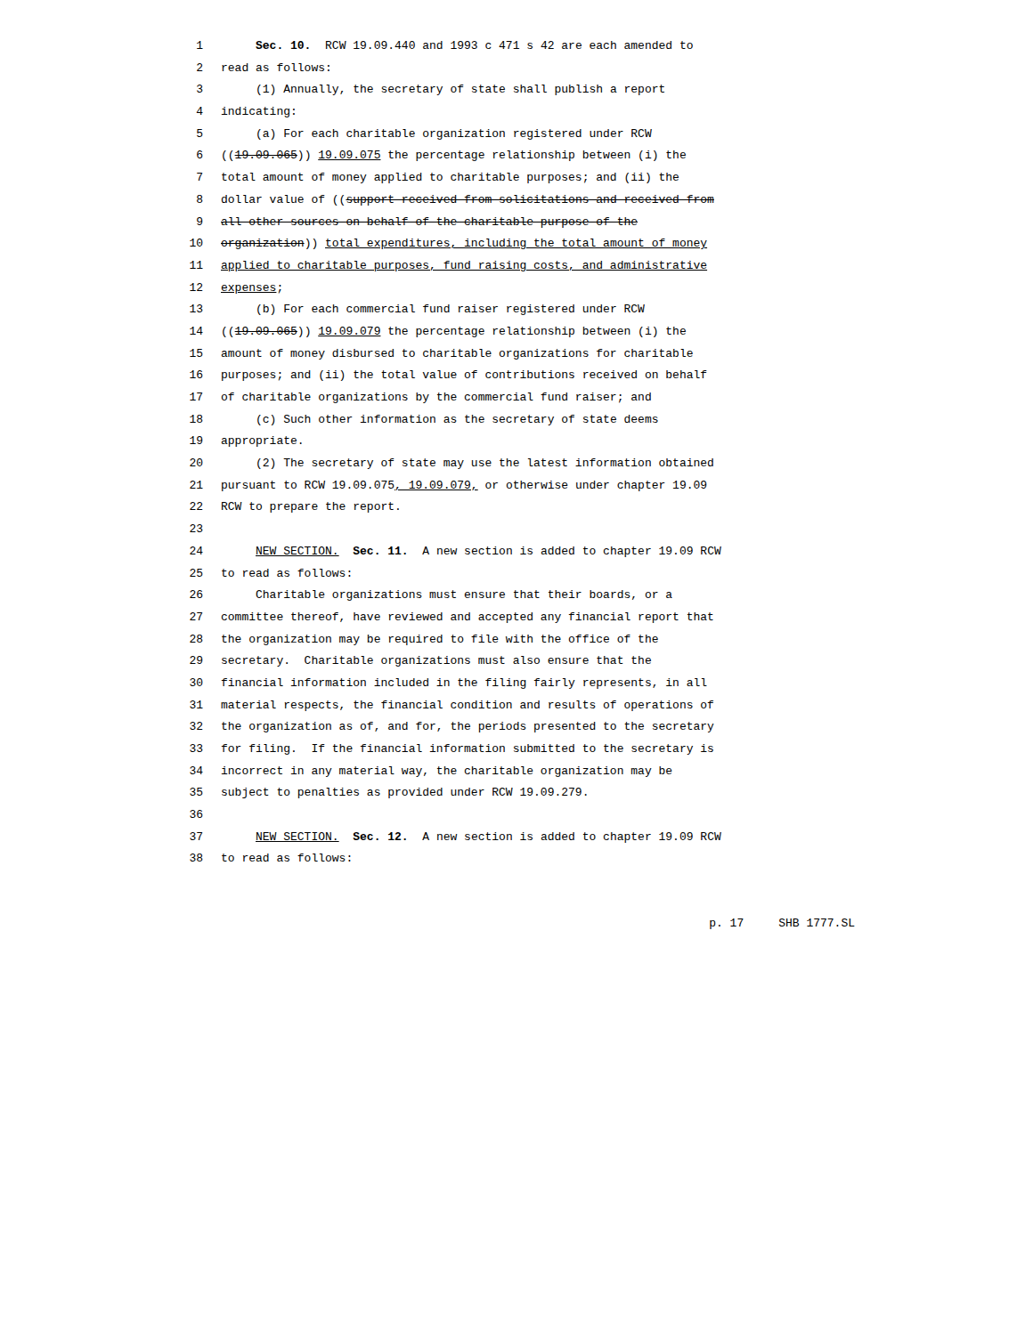Sec. 10. RCW 19.09.440 and 1993 c 471 s 42 are each amended to
read as follows:
(1) Annually, the secretary of state shall publish a report
indicating:
(a) For each charitable organization registered under RCW
((19.09.065)) 19.09.075 the percentage relationship between (i) the
total amount of money applied to charitable purposes; and (ii) the
dollar value of ((support received from solicitations and received from
all other sources on behalf of the charitable purpose of the
organization)) total expenditures, including the total amount of money
applied to charitable purposes, fund raising costs, and administrative
expenses;
(b) For each commercial fund raiser registered under RCW
((19.09.065)) 19.09.079 the percentage relationship between (i) the
amount of money disbursed to charitable organizations for charitable
purposes; and (ii) the total value of contributions received on behalf
of charitable organizations by the commercial fund raiser; and
(c) Such other information as the secretary of state deems
appropriate.
(2) The secretary of state may use the latest information obtained
pursuant to RCW 19.09.075, 19.09.079, or otherwise under chapter 19.09
RCW to prepare the report.
NEW SECTION. Sec. 11. A new section is added to chapter 19.09 RCW
to read as follows:
Charitable organizations must ensure that their boards, or a
committee thereof, have reviewed and accepted any financial report that
the organization may be required to file with the office of the
secretary. Charitable organizations must also ensure that the
financial information included in the filing fairly represents, in all
material respects, the financial condition and results of operations of
the organization as of, and for, the periods presented to the secretary
for filing. If the financial information submitted to the secretary is
incorrect in any material way, the charitable organization may be
subject to penalties as provided under RCW 19.09.279.
NEW SECTION. Sec. 12. A new section is added to chapter 19.09 RCW
to read as follows:
p. 17 SHB 1777.SL